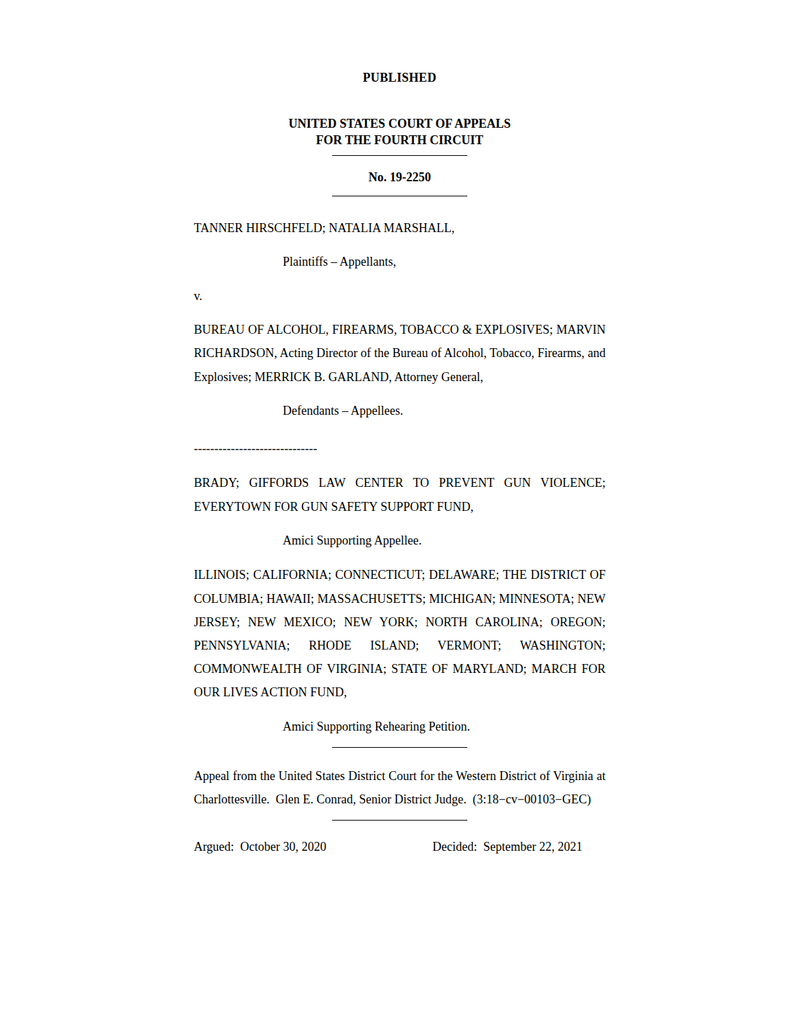PUBLISHED
UNITED STATES COURT OF APPEALS
FOR THE FOURTH CIRCUIT
No. 19-2250
TANNER HIRSCHFELD; NATALIA MARSHALL,
Plaintiffs – Appellants,
v.
BUREAU OF ALCOHOL, FIREARMS, TOBACCO & EXPLOSIVES; MARVIN RICHARDSON, Acting Director of the Bureau of Alcohol, Tobacco, Firearms, and Explosives; MERRICK B. GARLAND, Attorney General,
Defendants – Appellees.
------------------------------
BRADY; GIFFORDS LAW CENTER TO PREVENT GUN VIOLENCE; EVERYTOWN FOR GUN SAFETY SUPPORT FUND,
Amici Supporting Appellee.
ILLINOIS; CALIFORNIA; CONNECTICUT; DELAWARE; THE DISTRICT OF COLUMBIA; HAWAII; MASSACHUSETTS; MICHIGAN; MINNESOTA; NEW JERSEY; NEW MEXICO; NEW YORK; NORTH CAROLINA; OREGON; PENNSYLVANIA; RHODE ISLAND; VERMONT; WASHINGTON; COMMONWEALTH OF VIRGINIA; STATE OF MARYLAND; MARCH FOR OUR LIVES ACTION FUND,
Amici Supporting Rehearing Petition.
Appeal from the United States District Court for the Western District of Virginia at Charlottesville. Glen E. Conrad, Senior District Judge. (3:18−cv−00103−GEC)
Argued: October 30, 2020 Decided: September 22, 2021